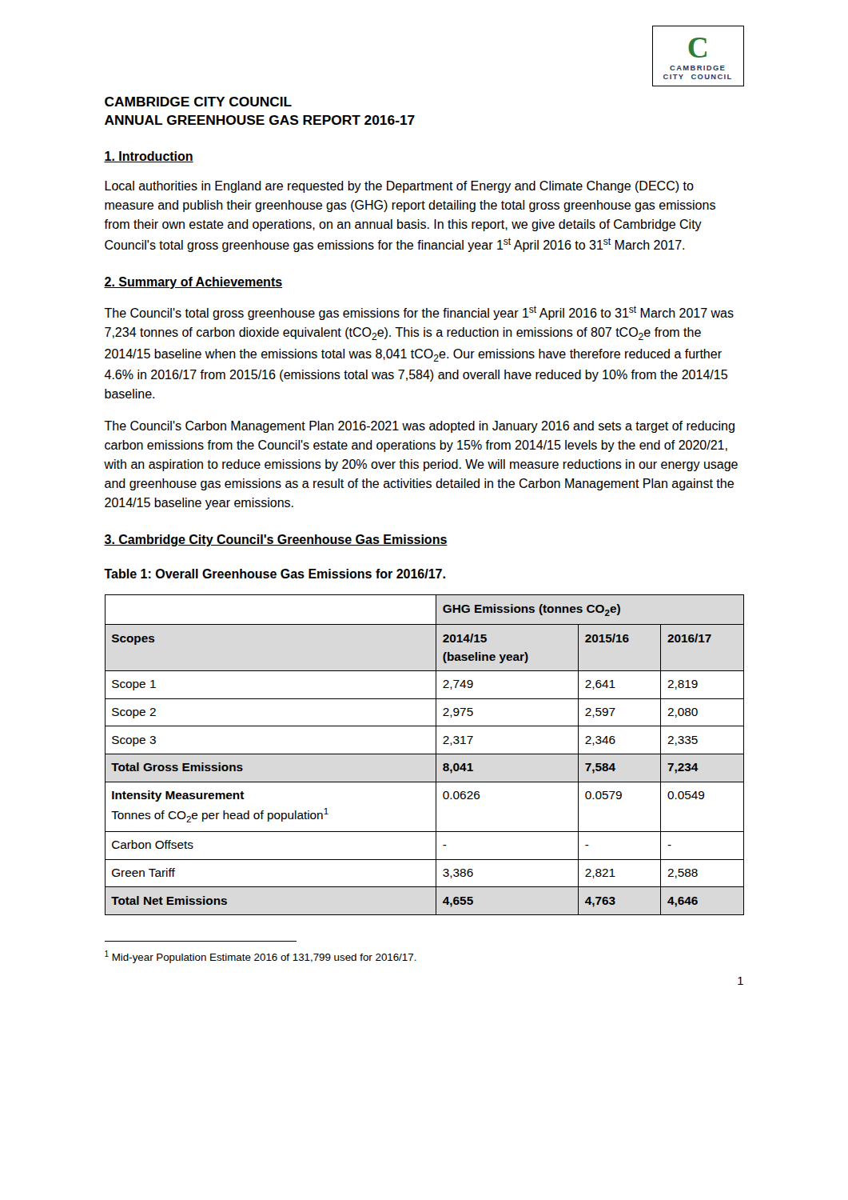C
CAMBRIDGE
CITY COUNCIL
CAMBRIDGE CITY COUNCIL
ANNUAL GREENHOUSE GAS REPORT 2016-17
1. Introduction
Local authorities in England are requested by the Department of Energy and Climate Change (DECC) to measure and publish their greenhouse gas (GHG) report detailing the total gross greenhouse gas emissions from their own estate and operations, on an annual basis. In this report, we give details of Cambridge City Council's total gross greenhouse gas emissions for the financial year 1st April 2016 to 31st March 2017.
2. Summary of Achievements
The Council's total gross greenhouse gas emissions for the financial year 1st April 2016 to 31st March 2017 was 7,234 tonnes of carbon dioxide equivalent (tCO2e). This is a reduction in emissions of 807 tCO2e from the 2014/15 baseline when the emissions total was 8,041 tCO2e. Our emissions have therefore reduced a further 4.6% in 2016/17 from 2015/16 (emissions total was 7,584) and overall have reduced by 10% from the 2014/15 baseline.
The Council's Carbon Management Plan 2016-2021 was adopted in January 2016 and sets a target of reducing carbon emissions from the Council's estate and operations by 15% from 2014/15 levels by the end of 2020/21, with an aspiration to reduce emissions by 20% over this period. We will measure reductions in our energy usage and greenhouse gas emissions as a result of the activities detailed in the Carbon Management Plan against the 2014/15 baseline year emissions.
3. Cambridge City Council's Greenhouse Gas Emissions
Table 1: Overall Greenhouse Gas Emissions for 2016/17.
| | GHG Emissions (tonnes CO 2 e) |
| Scopes | 2014/15 (baseline year) | 2015/16 | 2016/17 |
| Scope 1 | 2,749 | 2,641 | 2,819 |
| Scope 2 | 2,975 | 2,597 | 2,080 |
| Scope 3 | 2,317 | 2,346 | 2,335 |
| Total Gross Emissions | 8,041 | 7,584 | 7,234 |
| Intensity Measurement Tonnes of CO 2 e per head of population 1 | 0.0626 | 0.0579 | 0.0549 |
| Carbon Offsets | - | - | - |
| Green Tariff | 3,386 | 2,821 | 2,588 |
| Total Net Emissions | 4,655 | 4,763 | 4,646 |
1 Mid-year Population Estimate 2016 of 131,799 used for 2016/17.
1